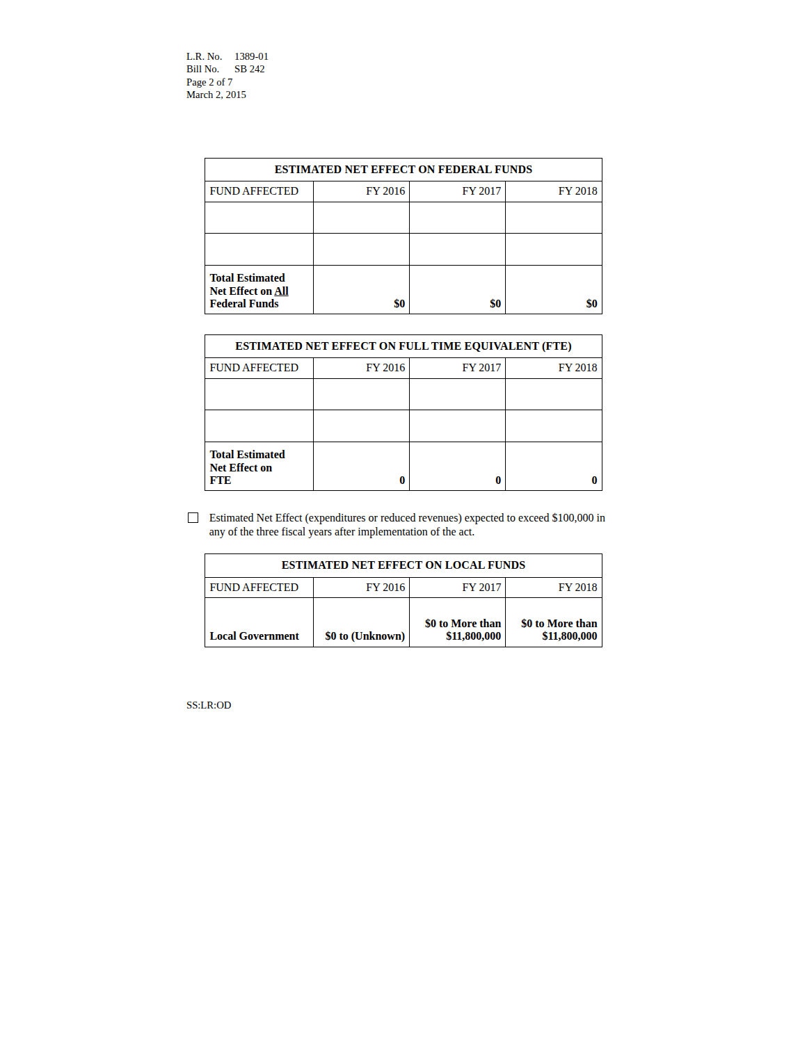L.R. No. 1389-01 Bill No. SB 242 Page 2 of 7 March 2, 2015
| ESTIMATED NET EFFECT ON FEDERAL FUNDS |
| FUND AFFECTED | FY 2016 | FY 2017 | FY 2018 |
| Total Estimated Net Effect on All Federal Funds | $0 | $0 | $0 |
| ESTIMATED NET EFFECT ON FULL TIME EQUIVALENT (FTE) |
| FUND AFFECTED | FY 2016 | FY 2017 | FY 2018 |
| Total Estimated Net Effect on FTE | 0 | 0 | 0 |
Estimated Net Effect (expenditures or reduced revenues) expected to exceed $100,000 in any of the three fiscal years after implementation of the act.
| ESTIMATED NET EFFECT ON LOCAL FUNDS |
| FUND AFFECTED | FY 2016 | FY 2017 | FY 2018 |
| Local Government | $0 to (Unknown) | $0 to More than $11,800,000 | $0 to More than $11,800,000 |
SS:LR:OD